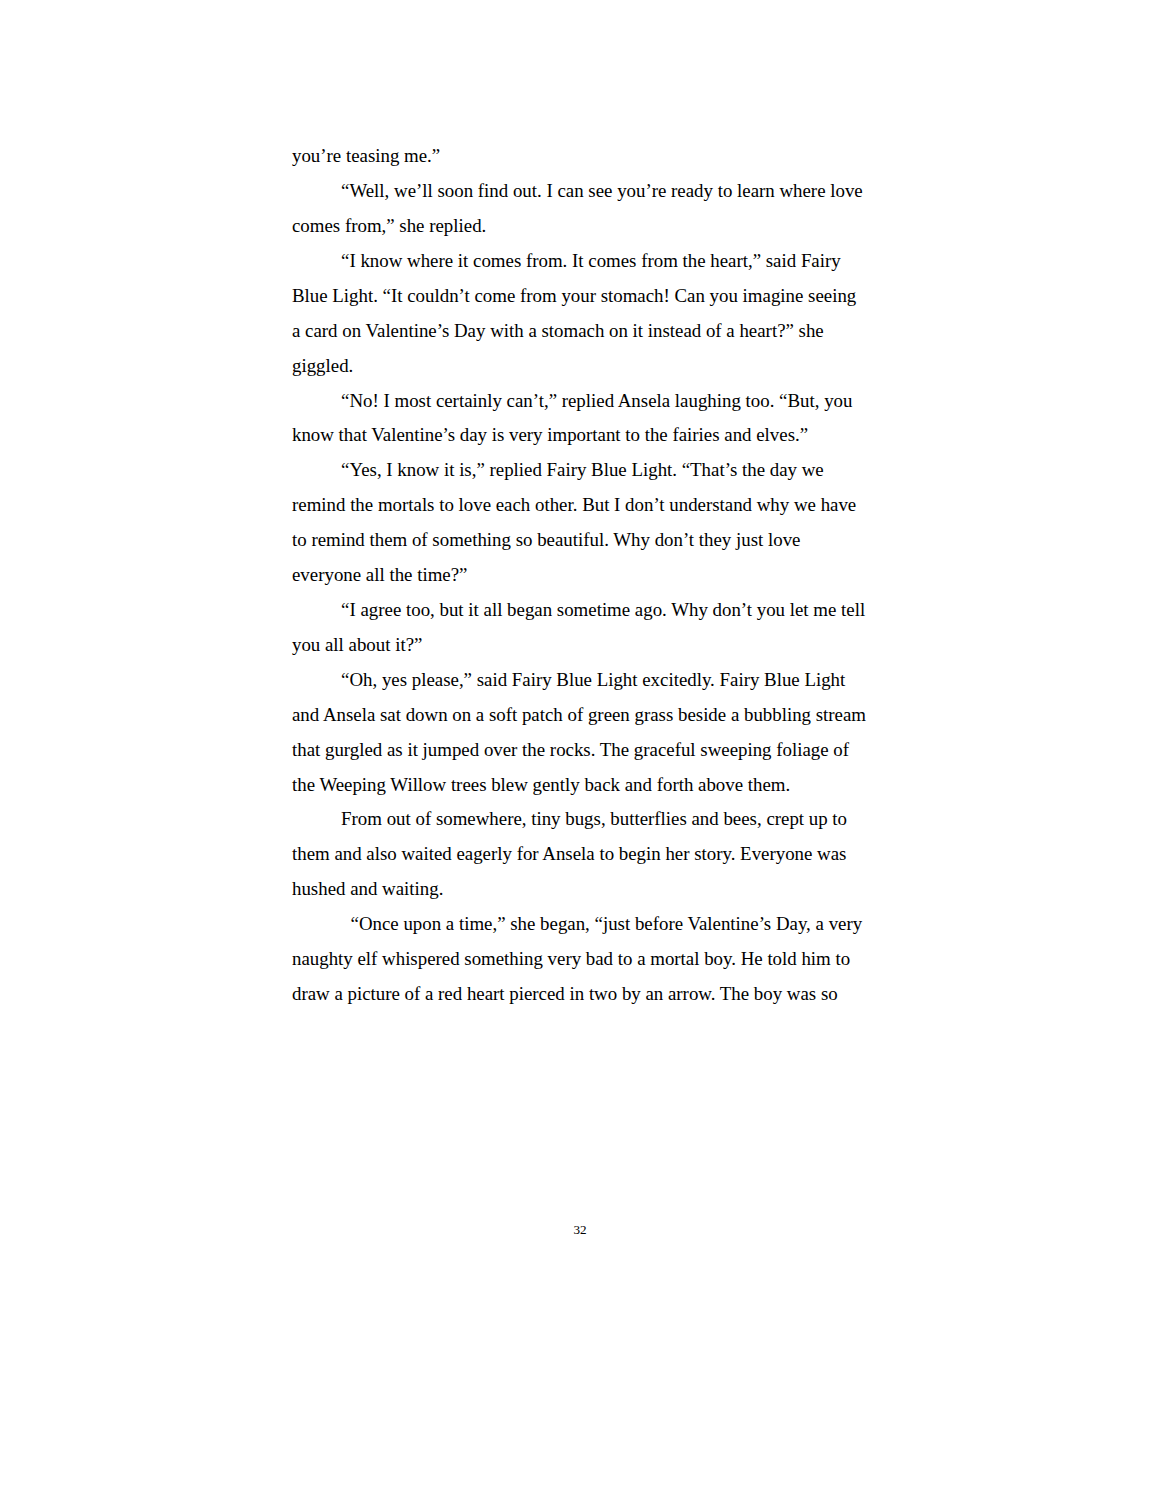you’re teasing me.”
“Well, we’ll soon find out. I can see you’re ready to learn where love comes from,” she replied.
“I know where it comes from. It comes from the heart,” said Fairy Blue Light. “It couldn’t come from your stomach! Can you imagine seeing a card on Valentine’s Day with a stomach on it instead of a heart?” she giggled.
“No! I most certainly can’t,” replied Ansela laughing too. “But, you know that Valentine’s day is very important to the fairies and elves.”
“Yes, I know it is,” replied Fairy Blue Light. “That’s the day we remind the mortals to love each other. But I don’t understand why we have to remind them of something so beautiful. Why don’t they just love everyone all the time?”
“I agree too, but it all began sometime ago. Why don’t you let me tell you all about it?”
“Oh, yes please,” said Fairy Blue Light excitedly. Fairy Blue Light and Ansela sat down on a soft patch of green grass beside a bubbling stream that gurgled as it jumped over the rocks. The graceful sweeping foliage of the Weeping Willow trees blew gently back and forth above them.
From out of somewhere, tiny bugs, butterflies and bees, crept up to them and also waited eagerly for Ansela to begin her story. Everyone was hushed and waiting.
“Once upon a time,” she began, “just before Valentine’s Day, a very naughty elf whispered something very bad to a mortal boy. He told him to draw a picture of a red heart pierced in two by an arrow. The boy was so
32